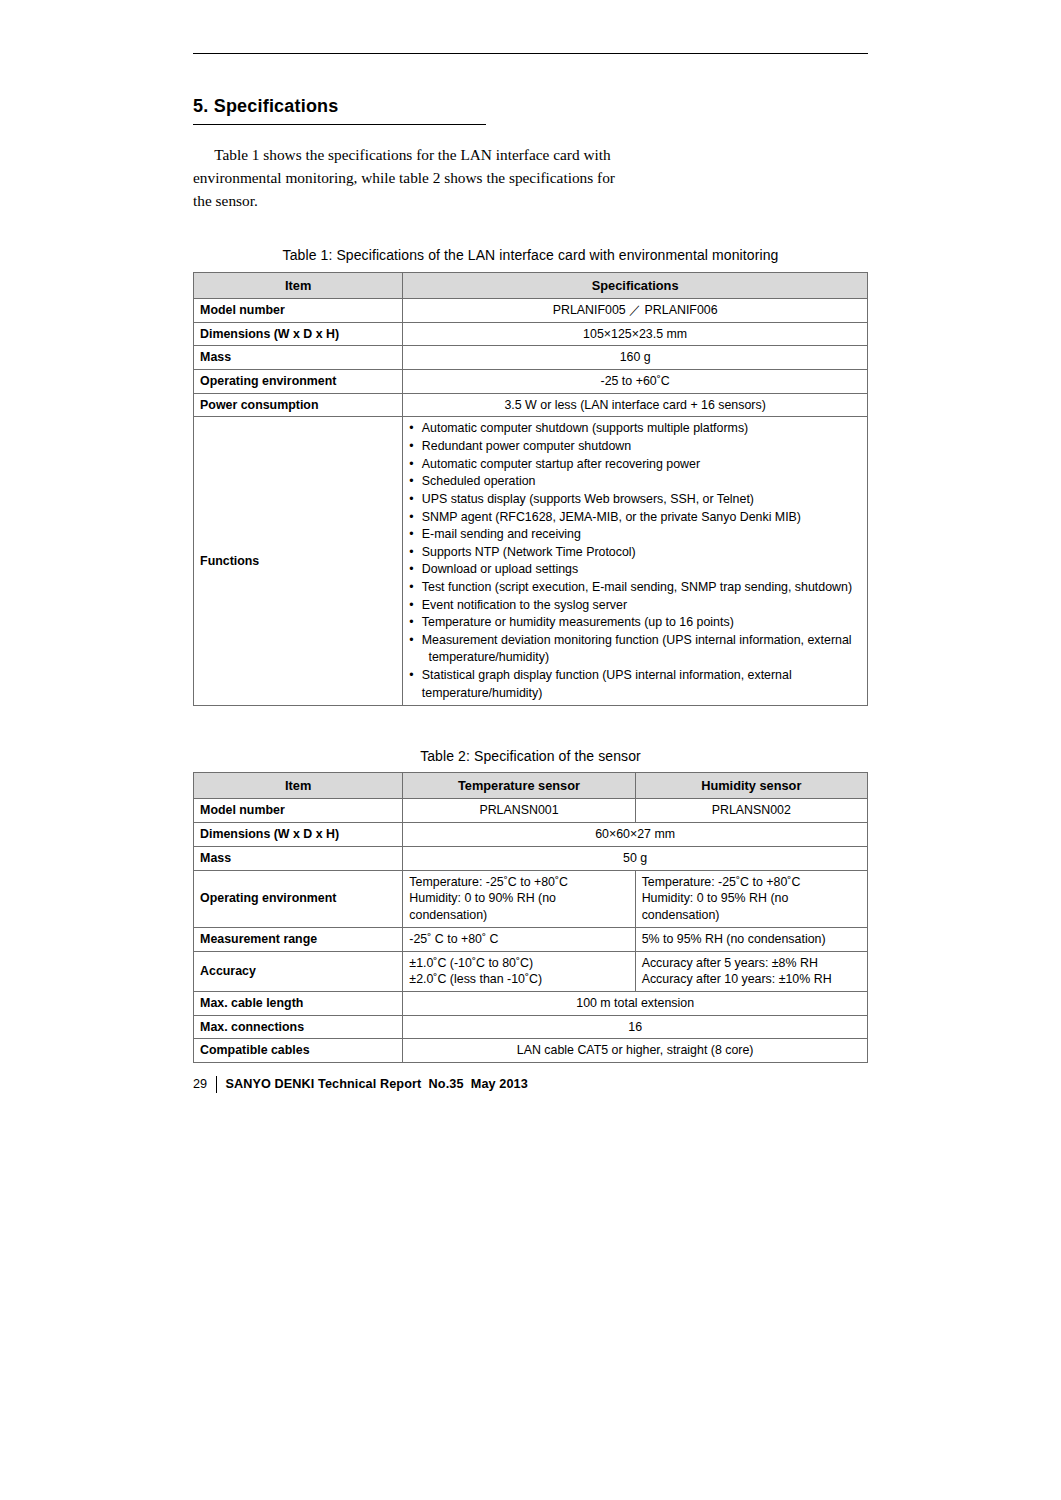5. Specifications
Table 1 shows the specifications for the LAN interface card with environmental monitoring, while table 2 shows the specifications for the sensor.
Table 1: Specifications of the LAN interface card with environmental monitoring
| Item | Specifications |
| --- | --- |
| Model number | PRLANIF005 ／ PRLANIF006 |
| Dimensions (W x D x H) | 105×125×23.5 mm |
| Mass | 160 g |
| Operating environment | -25 to +60˚C |
| Power consumption | 3.5 W or less (LAN interface card + 16 sensors) |
| Functions | Automatic computer shutdown (supports multiple platforms) Redundant power computer shutdown Automatic computer startup after recovering power Scheduled operation UPS status display (supports Web browsers, SSH, or Telnet) SNMP agent (RFC1628, JEMA-MIB, or the private Sanyo Denki MIB) E-mail sending and receiving Supports NTP (Network Time Protocol) Download or upload settings Test function (script execution, E-mail sending, SNMP trap sending, shutdown) Event notification to the syslog server Temperature or humidity measurements (up to 16 points) Measurement deviation monitoring function (UPS internal information, external temperature/humidity) Statistical graph display function (UPS internal information, external temperature/humidity) |
Table 2: Specification of the sensor
| Item | Temperature sensor | Humidity sensor |
| --- | --- | --- |
| Model number | PRLANSN001 | PRLANSN002 |
| Dimensions (W x D x H) | 60×60×27 mm |
| Mass | 50 g |
| Operating environment | Temperature: -25˚C to +80˚C Humidity: 0 to 90% RH (no condensation) | Temperature: -25˚C to +80˚C Humidity: 0 to 95% RH (no condensation) |
| Measurement range | -25˚ C to +80˚ C | 5% to 95% RH (no condensation) |
| Accuracy | ±1.0˚C (-10˚C to 80˚C) ±2.0˚C (less than -10˚C) | Accuracy after 5 years: ±8% RH Accuracy after 10 years: ±10% RH |
| Max. cable length | 100 m total extension |
| Max. connections | 16 |
| Compatible cables | LAN cable CAT5 or higher, straight (8 core) |
29 SANYO DENKI Technical Report No.35 May 2013